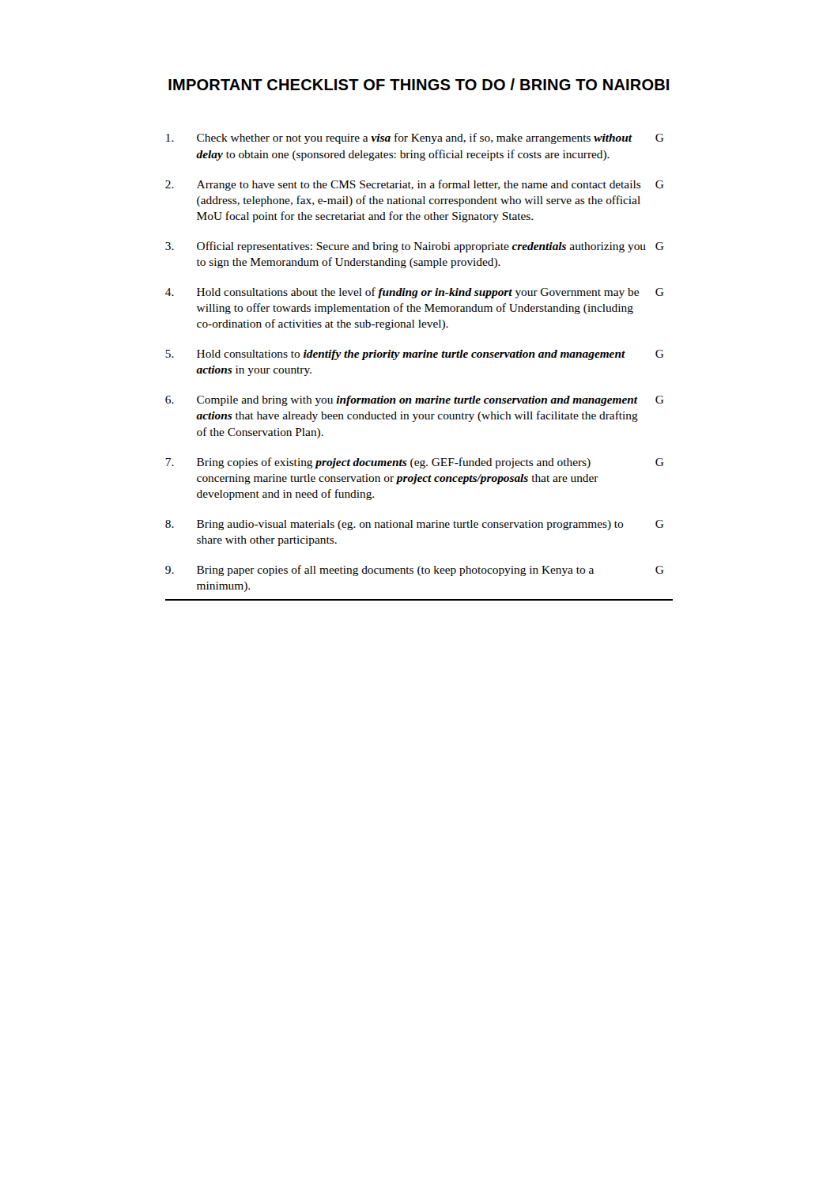IMPORTANT CHECKLIST OF THINGS TO DO / BRING TO NAIROBI
| 1. | Check whether or not you require a visa for Kenya and, if so, make arrangements without delay to obtain one (sponsored delegates: bring official receipts if costs are incurred). | G |
| 2. | Arrange to have sent to the CMS Secretariat, in a formal letter, the name and contact details (address, telephone, fax, e-mail) of the national correspondent who will serve as the official MoU focal point for the secretariat and for the other Signatory States. | G |
| 3. | Official representatives: Secure and bring to Nairobi appropriate credentials authorizing you to sign the Memorandum of Understanding (sample provided). | G |
| 4. | Hold consultations about the level of funding or in-kind support your Government may be willing to offer towards implementation of the Memorandum of Understanding (including co-ordination of activities at the sub-regional level). | G |
| 5. | Hold consultations to identify the priority marine turtle conservation and management actions in your country. | G |
| 6. | Compile and bring with you information on marine turtle conservation and management actions that have already been conducted in your country (which will facilitate the drafting of the Conservation Plan). | G |
| 7. | Bring copies of existing project documents (eg. GEF-funded projects and others) concerning marine turtle conservation or project concepts/proposals that are under development and in need of funding. | G |
| 8. | Bring audio-visual materials (eg. on national marine turtle conservation programmes) to share with other participants. | G |
| 9. | Bring paper copies of all meeting documents (to keep photocopying in Kenya to a minimum). | G |